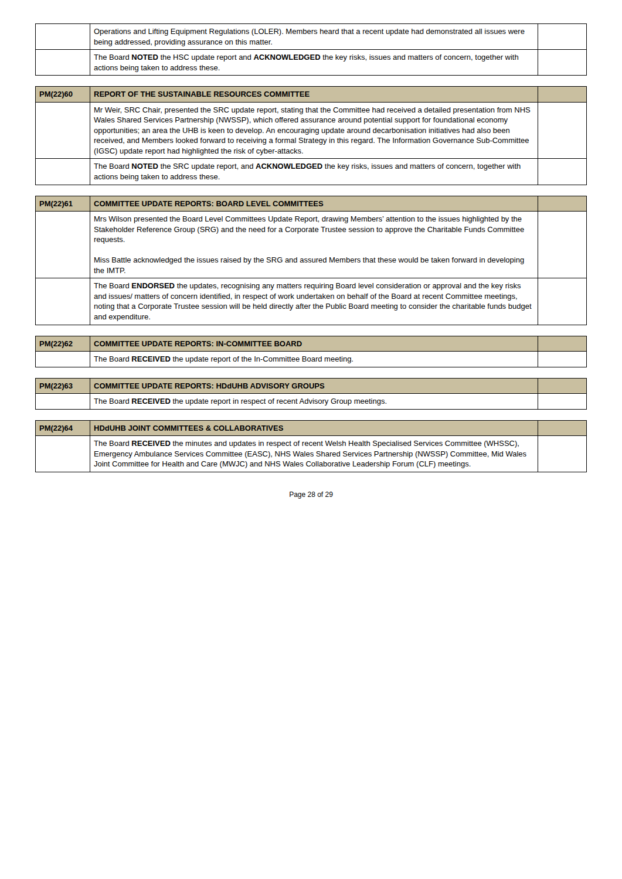| | Operations and Lifting Equipment Regulations (LOLER). Members heard that a recent update had demonstrated all issues were being addressed, providing assurance on this matter. | |
| | The Board NOTED the HSC update report and ACKNOWLEDGED the key risks, issues and matters of concern, together with actions being taken to address these. | |
| PM(22)60 | REPORT OF THE SUSTAINABLE RESOURCES COMMITTEE | |
| | Mr Weir, SRC Chair, presented the SRC update report, stating that the Committee had received a detailed presentation from NHS Wales Shared Services Partnership (NWSSP), which offered assurance around potential support for foundational economy opportunities; an area the UHB is keen to develop. An encouraging update around decarbonisation initiatives had also been received, and Members looked forward to receiving a formal Strategy in this regard. The Information Governance Sub-Committee (IGSC) update report had highlighted the risk of cyber-attacks. | |
| | The Board NOTED the SRC update report, and ACKNOWLEDGED the key risks, issues and matters of concern, together with actions being taken to address these. | |
| PM(22)61 | COMMITTEE UPDATE REPORTS: BOARD LEVEL COMMITTEES | |
| | Mrs Wilson presented the Board Level Committees Update Report, drawing Members’ attention to the issues highlighted by the Stakeholder Reference Group (SRG) and the need for a Corporate Trustee session to approve the Charitable Funds Committee requests. Miss Battle acknowledged the issues raised by the SRG and assured Members that these would be taken forward in developing the IMTP. | |
| | The Board ENDORSED the updates, recognising any matters requiring Board level consideration or approval and the key risks and issues/ matters of concern identified, in respect of work undertaken on behalf of the Board at recent Committee meetings, noting that a Corporate Trustee session will be held directly after the Public Board meeting to consider the charitable funds budget and expenditure. | |
| PM(22)62 | COMMITTEE UPDATE REPORTS: IN-COMMITTEE BOARD | |
| | The Board RECEIVED the update report of the In-Committee Board meeting. | |
| PM(22)63 | COMMITTEE UPDATE REPORTS: HDdUHB ADVISORY GROUPS | |
| | The Board RECEIVED the update report in respect of recent Advisory Group meetings. | |
| PM(22)64 | HDdUHB JOINT COMMITTEES & COLLABORATIVES | |
| | The Board RECEIVED the minutes and updates in respect of recent Welsh Health Specialised Services Committee (WHSSC), Emergency Ambulance Services Committee (EASC), NHS Wales Shared Services Partnership (NWSSP) Committee, Mid Wales Joint Committee for Health and Care (MWJC) and NHS Wales Collaborative Leadership Forum (CLF) meetings. | |
Page 28 of 29